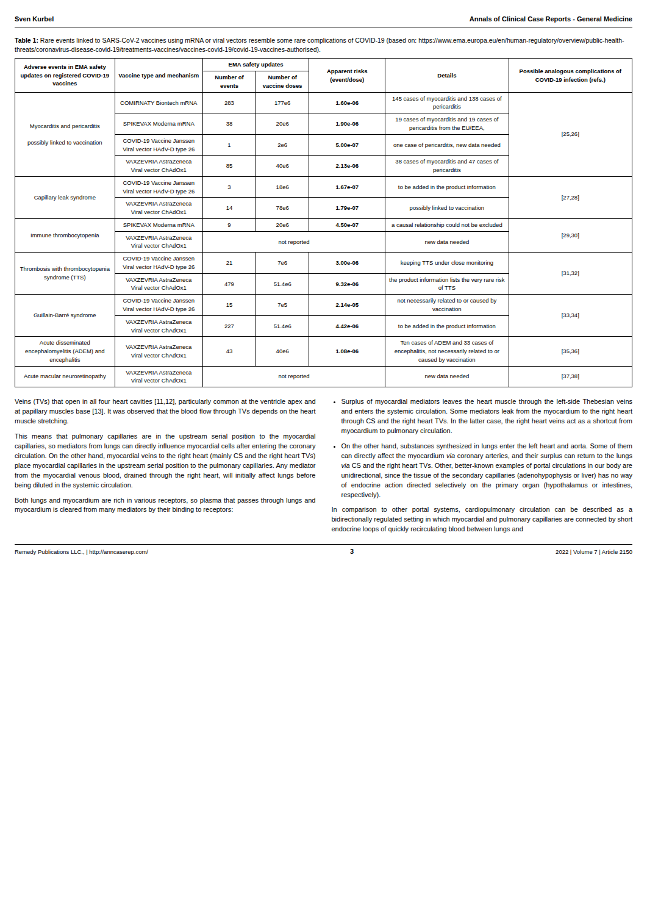Sven Kurbel
Annals of Clinical Case Reports - General Medicine
Table 1: Rare events linked to SARS-CoV-2 vaccines using mRNA or viral vectors resemble some rare complications of COVID-19 (based on: https://www.ema.europa.eu/en/human-regulatory/overview/public-health-threats/coronavirus-disease-covid-19/treatments-vaccines/vaccines-covid-19/covid-19-vaccines-authorised).
| Adverse events in EMA safety updates on registered COVID-19 vaccines | Vaccine type and mechanism | EMA safety updates | Apparent risks (event/dose) | Details | Possible analogous complications of COVID-19 infection (refs.) |
| --- | --- | --- | --- | --- | --- |
| Number of events | Number of vaccine doses |
| Myocarditis and pericarditis possibly linked to vaccination | COMIRNATY Biontech mRNA | 283 | 177e6 | 1.60e-06 | 145 cases of myocarditis and 138 cases of pericarditis | [25,26] |
| SPIKEVAX Moderna mRNA | 38 | 20e6 | 1.90e-06 | 19 cases of myocarditis and 19 cases of pericarditis from the EU/EEA, |
| COVID-19 Vaccine Janssen Viral vector HAdV-D type 26 | 1 | 2e6 | 5.00e-07 | one case of pericarditis, new data needed |
| VAXZEVRIA AstraZeneca Viral vector ChAdOx1 | 85 | 40e6 | 2.13e-06 | 38 cases of myocarditis and 47 cases of pericarditis |
| Capillary leak syndrome | COVID-19 Vaccine Janssen Viral vector HAdV-D type 26 | 3 | 18e6 | 1.67e-07 | to be added in the product information | [27,28] |
| VAXZEVRIA AstraZeneca Viral vector ChAdOx1 | 14 | 78e6 | 1.79e-07 | possibly linked to vaccination |
| Immune thrombocytopenia | SPIKEVAX Moderna mRNA | 9 | 20e6 | 4.50e-07 | a causal relationship could not be excluded | [29,30] |
| VAXZEVRIA AstraZeneca Viral vector ChAdOx1 | not reported | new data needed |
| Thrombosis with thrombocytopenia syndrome (TTS) | COVID-19 Vaccine Janssen Viral vector HAdV-D type 26 | 21 | 7e6 | 3.00e-06 | keeping TTS under close monitoring | [31,32] |
| VAXZEVRIA AstraZeneca Viral vector ChAdOx1 | 479 | 51.4e6 | 9.32e-06 | the product information lists the very rare risk of TTS |
| Guillain-Barré syndrome | COVID-19 Vaccine Janssen Viral vector HAdV-D type 26 | 15 | 7e5 | 2.14e-05 | not necessarily related to or caused by vaccination | [33,34] |
| VAXZEVRIA AstraZeneca Viral vector ChAdOx1 | 227 | 51.4e6 | 4.42e-06 | to be added in the product information |
| Acute disseminated encephalomyelitis (ADEM) and encephalitis | VAXZEVRIA AstraZeneca Viral vector ChAdOx1 | 43 | 40e6 | 1.08e-06 | Ten cases of ADEM and 33 cases of encephalitis, not necessarily related to or caused by vaccination | [35,36] |
| Acute macular neuroretinopathy | VAXZEVRIA AstraZeneca Viral vector ChAdOx1 | not reported | new data needed | [37,38] |
Veins (TVs) that open in all four heart cavities [11,12], particularly common at the ventricle apex and at papillary muscles base [13]. It was observed that the blood flow through TVs depends on the heart muscle stretching.
This means that pulmonary capillaries are in the upstream serial position to the myocardial capillaries, so mediators from lungs can directly influence myocardial cells after entering the coronary circulation. On the other hand, myocardial veins to the right heart (mainly CS and the right heart TVs) place myocardial capillaries in the upstream serial position to the pulmonary capillaries. Any mediator from the myocardial venous blood, drained through the right heart, will initially affect lungs before being diluted in the systemic circulation.
Both lungs and myocardium are rich in various receptors, so plasma that passes through lungs and myocardium is cleared from many mediators by their binding to receptors:
Surplus of myocardial mediators leaves the heart muscle through the left-side Thebesian veins and enters the systemic circulation. Some mediators leak from the myocardium to the right heart through CS and the right heart TVs. In the latter case, the right heart veins act as a shortcut from myocardium to pulmonary circulation.
On the other hand, substances synthesized in lungs enter the left heart and aorta. Some of them can directly affect the myocardium via coronary arteries, and their surplus can return to the lungs via CS and the right heart TVs. Other, better-known examples of portal circulations in our body are unidirectional, since the tissue of the secondary capillaries (adenohypophysis or liver) has no way of endocrine action directed selectively on the primary organ (hypothalamus or intestines, respectively).
In comparison to other portal systems, cardiopulmonary circulation can be described as a bidirectionally regulated setting in which myocardial and pulmonary capillaries are connected by short endocrine loops of quickly recirculating blood between lungs and
Remedy Publications LLC., | http://anncaserep.com/
3
2022 | Volume 7 | Article 2150